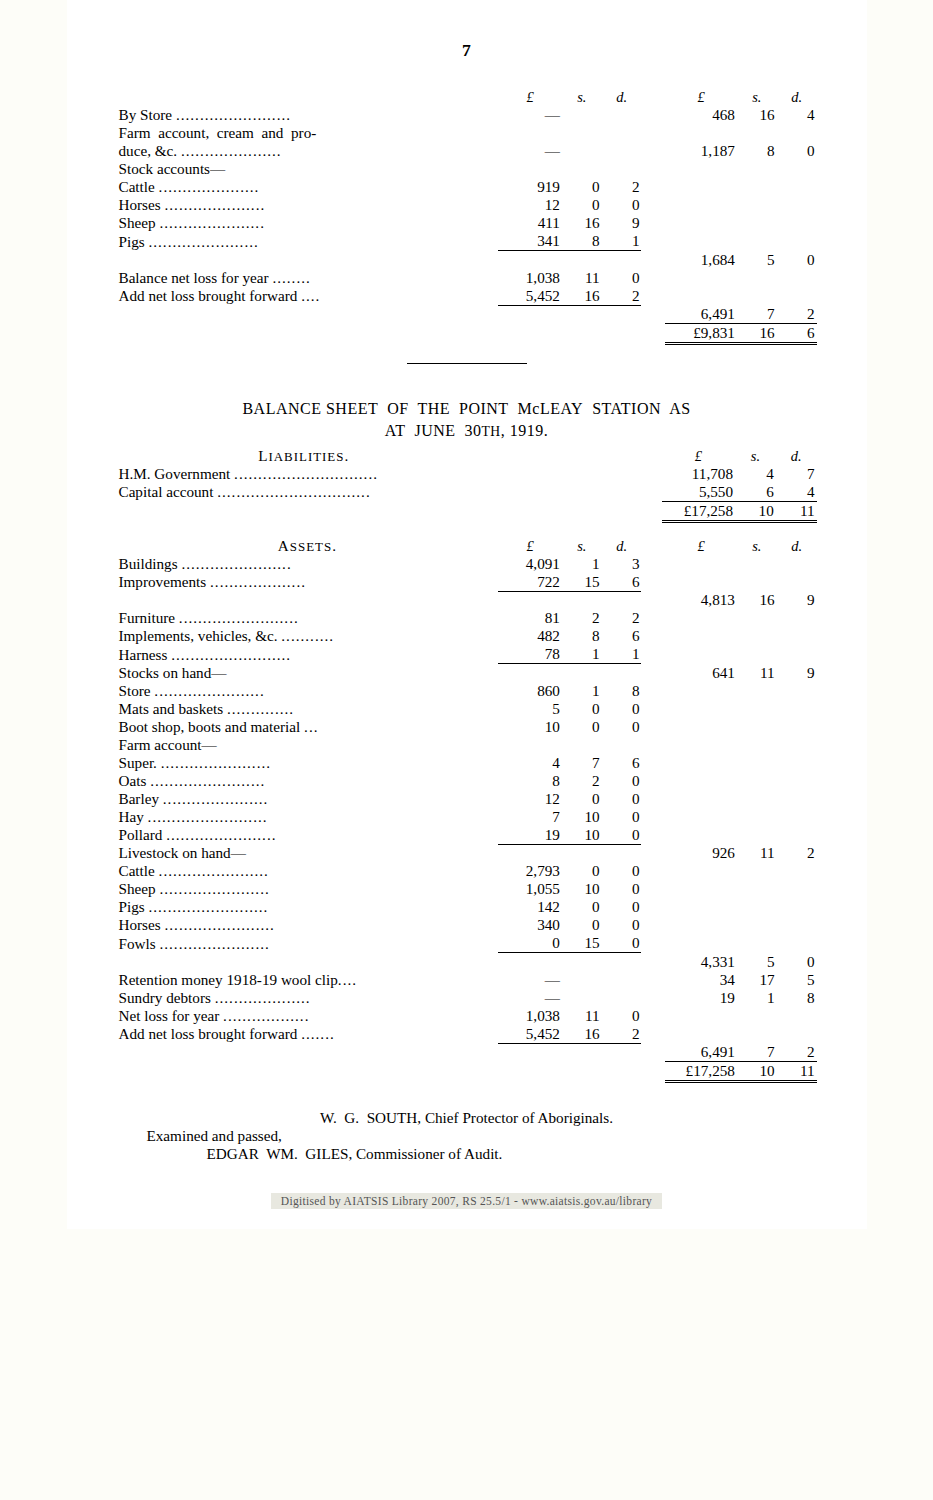7
| | £ | s. | d. | | £ | s. | d. |
| By Store ........................ | — | | | | 468 | 16 | 4 |
| Farm account, cream and pro- | | | | | | | |
| duce, &c. ..................... | — | | | | 1,187 | 8 | 0 |
| Stock accounts— | | | | | | | |
| Cattle ..................... | 919 | 0 | 2 | | | | |
| Horses ..................... | 12 | 0 | 0 | | | | |
| Sheep ...................... | 411 | 16 | 9 | | | | |
| Pigs ....................... | 341 | 8 | 1 | | | | |
| | | | | | 1,684 | 5 | 0 |
| Balance net loss for year ........ | 1,038 | 11 | 0 | | | | |
| Add net loss brought forward .... | 5,452 | 16 | 2 | | | | |
| | | | | | 6,491 | 7 | 2 |
| | | | | | £9,831 | 16 | 6 |
BALANCE SHEET OF THE POINT McLEAY STATION AS
AT JUNE 30TH, 1919.
| L IABILITIES . | | | | | £ | s. | d. |
| H.M. Government .............................. | | 11,708 | 4 | 7 |
| Capital account ................................ | | 5,550 | 6 | 4 |
| | | £17,258 | 10 | 11 |
| A SSETS . | £ | s. | d. | | £ | s. | d. |
| Buildings ....................... | 4,091 | 1 | 3 | | | | |
| Improvements .................... | 722 | 15 | 6 | | | | |
| | | | | | 4,813 | 16 | 9 |
| Furniture ......................... | 81 | 2 | 2 | | | | |
| Implements, vehicles, &c. ........... | 482 | 8 | 6 | | | | |
| Harness ......................... | 78 | 1 | 1 | | | | |
| Stocks on hand— | | | | | 641 | 11 | 9 |
| Store ....................... | 860 | 1 | 8 | | | | |
| Mats and baskets .............. | 5 | 0 | 0 | | | | |
| Boot shop, boots and material ... | 10 | 0 | 0 | | | | |
| Farm account— | | | | | | | |
| Super. ....................... | 4 | 7 | 6 | | | | |
| Oats ........................ | 8 | 2 | 0 | | | | |
| Barley ...................... | 12 | 0 | 0 | | | | |
| Hay ......................... | 7 | 10 | 0 | | | | |
| Pollard ....................... | 19 | 10 | 0 | | | | |
| Livestock on hand— | | | | | 926 | 11 | 2 |
| Cattle ....................... | 2,793 | 0 | 0 | | | | |
| Sheep ....................... | 1,055 | 10 | 0 | | | | |
| Pigs ......................... | 142 | 0 | 0 | | | | |
| Horses ....................... | 340 | 0 | 0 | | | | |
| Fowls ....................... | 0 | 15 | 0 | | | | |
| | | | | | 4,331 | 5 | 0 |
| Retention money 1918-19 wool clip .... | — | | | | 34 | 17 | 5 |
| Sundry debtors .................... | — | | | | 19 | 1 | 8 |
| Net loss for year .................. | 1,038 | 11 | 0 | | | | |
| Add net loss brought forward ....... | 5,452 | 16 | 2 | | | | |
| | | | | | 6,491 | 7 | 2 |
| | | | | | £17,258 | 10 | 11 |
W. G. SOUTH, Chief Protector of Aboriginals.
Examined and passed,
EDGAR WM. GILES, Commissioner of Audit.
Digitised by AIATSIS Library 2007, RS 25.5/1 - www.aiatsis.gov.au/library